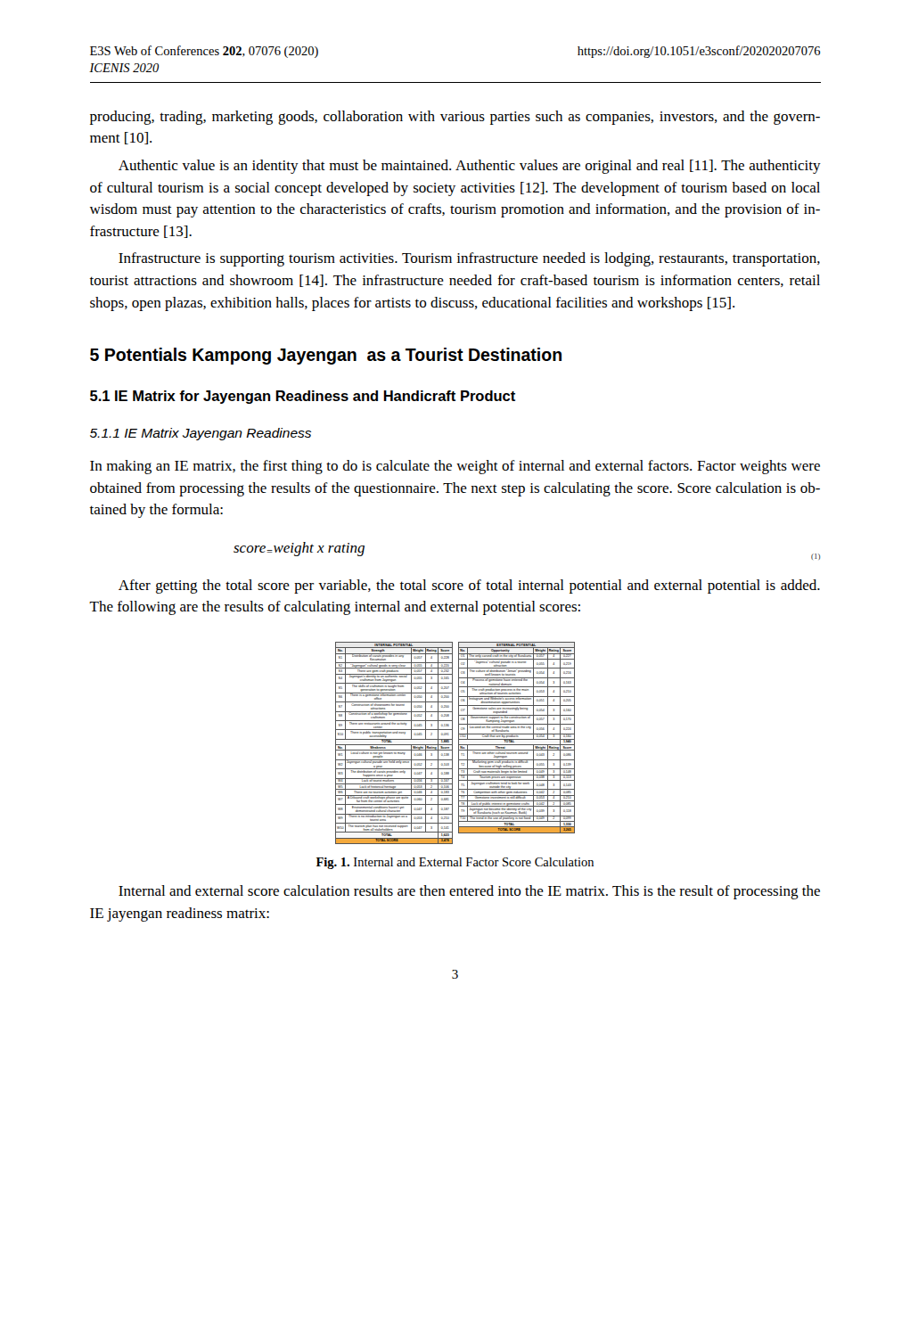E3S Web of Conferences 202, 07076 (2020)
ICENIS 2020
https://doi.org/10.1051/e3sconf/202020207076
producing, trading, marketing goods, collaboration with various parties such as companies, investors, and the government [10].
Authentic value is an identity that must be maintained. Authentic values are original and real [11]. The authenticity of cultural tourism is a social concept developed by society activities [12]. The development of tourism based on local wisdom must pay attention to the characteristics of crafts, tourism promotion and information, and the provision of infrastructure [13].
Infrastructure is supporting tourism activities. Tourism infrastructure needed is lodging, restaurants, transportation, tourist attractions and showroom [14]. The infrastructure needed for craft-based tourism is information centers, retail shops, open plazas, exhibition halls, places for artists to discuss, educational facilities and workshops [15].
5 Potentials Kampong Jayengan as a Tourist Destination
5.1 IE Matrix for Jayengan Readiness and Handicraft Product
5.1.1 IE Matrix Jayengan Readiness
In making an IE matrix, the first thing to do is calculate the weight of internal and external factors. Factor weights were obtained from processing the results of the questionnaire. The next step is calculating the score. Score calculation is obtained by the formula:
score=weight x rating (1)
After getting the total score per variable, the total score of total internal potential and external potential is added. The following are the results of calculating internal and external potential scores:
| INTERNAL POTENTIAL |
| --- |
| No. | Strength | Weight | Rating | Score |
| S1 | Distribution of carats provides in any Kecamatan | 0,057 | 4 | 0,228 |
| S2 | "Jayengan" cultural goods is very clear | 0,055 | 4 | 0,220 |
| S3 | There are gem craft products | 0,057 | 4 | 0,232 |
| S4 | Jayengan's identity to an authentic social craftsman from Jayengan | 0,055 | 3 | 0,165 |
| S5 | The skills of craftsmen is taught from generation to generation | 0,052 | 4 | 0,207 |
| S6 | There is a gemstone information center office | 0,050 | 4 | 0,200 |
| S7 | Construction of showrooms for tourist attractions | 0,050 | 4 | 0,200 |
| S8 | Construction of a workshop for gemstone craftsmen | 0,052 | 4 | 0,208 |
| S9 | There are restaurants around the activity center | 0,045 | 3 | 0,136 |
| S10 | There is public transportation and easy accessibility | 0,045 | 2 | 0,091 |
| TOTAL | 1,885 |
| No. | Weakness | Weight | Rating | Score |
| W1 | Local culture is not yet known to many people | 0,046 | 3 | 0,138 |
| W2 | Jayengan cultural parade are held only once a year | 0,052 | 2 | 0,103 |
| W3 | The distribution of carats provides only happens once a year | 0,047 | 4 | 0,188 |
| W4 | Lack of tourist markers | 0,056 | 3 | 0,167 |
| W5 | Lack of historical heritage | 0,053 | 2 | 0,106 |
| W6 | There are no tourism activities yet | 0,046 | 4 | 0,183 |
| W7 | A Dikaand craft workshops phase are quite far from the center of activities | 0,060 | 2 | 0,681 |
| W8 | Environmental conditions haven't yet demonstrated cultural character | 0,047 | 4 | 0,187 |
| W9 | There is no introduction to Jayengan as a tourist area | 0,053 | 4 | 0,210 |
| W10 | The tourism plan has not received support from all stakeholders | 0,047 | 3 | 0,141 |
| TOTAL | 1,623 |
| TOTAL SCORE | 3,478 |
| EXTERNAL POTENTIAL |
| --- |
| No. | Opportunity | Weight | Rating | Score |
| O1 | The only carved craft in the city of Surakarta | 0,057 | 4 | 0,227 |
| O2 | "Jayenca" cultural parade is a tourist attraction | 0,055 | 4 | 0,219 |
| O3 | The culture of distribution "Jenan" providing well known to tourists | 0,054 | 4 | 0,216 |
| O4 | Process of gemstone have entered the national domain | 0,054 | 3 | 0,163 |
| O5 | The craft production process is the main attraction of tourists activities | 0,053 | 4 | 0,210 |
| O6 | Instagram and Website's access information dissemination opportunities | 0,051 | 4 | 0,205 |
| O7 | Gemstone sales are increasingly being expanded | 0,054 | 3 | 0,160 |
| O8 | Government support to the construction of Kampong Jayengan | 0,057 | 3 | 0,170 |
| O9 | Located on the central trade area in the city of Surakarta | 0,056 | 4 | 0,224 |
| O10 | Craft that are by-products | 0,054 | 3 | 0,160 |
| TOTAL | 1,940 |
| No. | Threat | Weight | Rating | Score |
| T1 | There are other cultural tourism around Jayengan | 0,043 | 2 | 0,086 |
| T2 | Marketing gem craft products is difficult because of high selling prices | 0,055 | 3 | 0,139 |
| T3 | Craft raw materials begin to be limited | 0,049 | 3 | 0,148 |
| T4 | Tourism prices are expensive | 0,038 | 3 | 0,113 |
| T5 | Jayengan craftsmen tend to look for work outside the city | 0,048 | 3 | 0,143 |
| T6 | Competition with other gem industries | 0,042 | 2 | 0,085 |
| T7 | Gemstone investment is still difficult | 0,053 | 4 | 0,210 |
| T8 | Lack of public interest in gemstone crafts | 0,042 | 2 | 0,085 |
| T9 | Jayengan not become the identity of the city of Surakarta (such as Kauman, Batik) | 0,039 | 3 | 0,118 |
| T10 | The trend in the use of jewelery is not fixed | 0,049 | 2 | 0,099 |
| TOTAL | 1,330 |
| TOTAL SCORE | 3,265 |
Fig. 1. Internal and External Factor Score Calculation
Internal and external score calculation results are then entered into the IE matrix. This is the result of processing the IE jayengan readiness matrix:
3